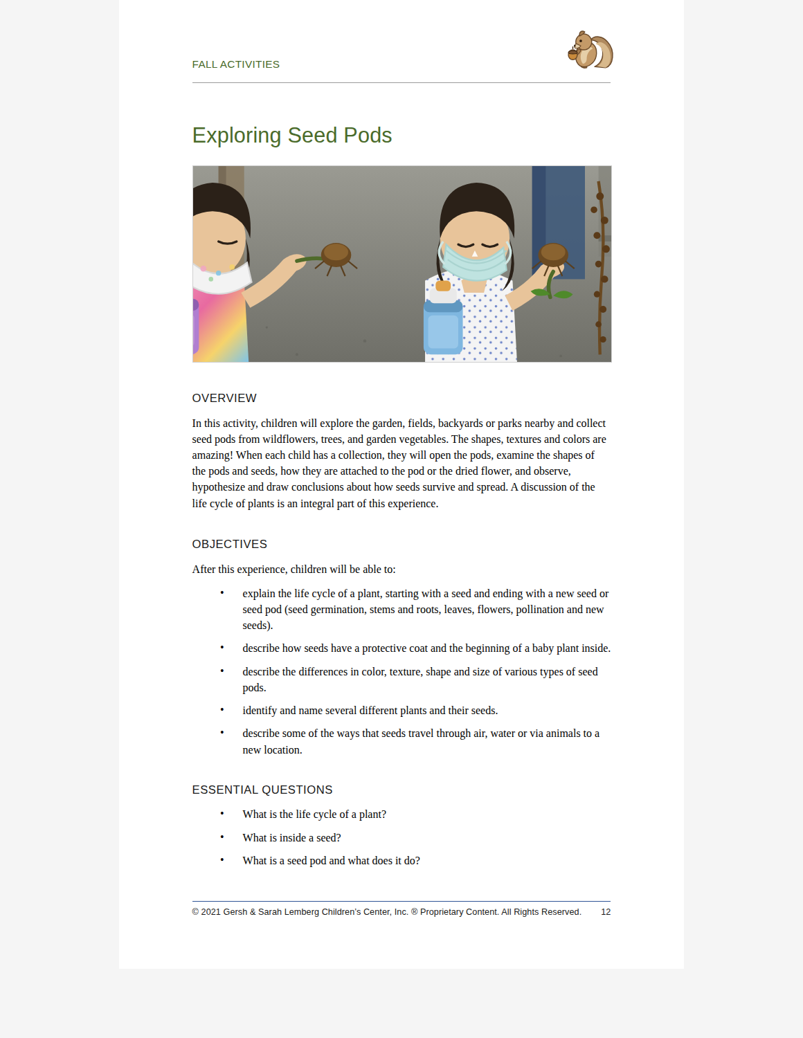Fall Activities
Exploring Seed Pods
Overview
In this activity, children will explore the garden, fields, backyards or parks nearby and collect seed pods from wildflowers, trees, and garden vegetables. The shapes, textures and colors are amazing! When each child has a collection, they will open the pods, examine the shapes of the pods and seeds, how they are attached to the pod or the dried flower, and observe, hypothesize and draw conclusions about how seeds survive and spread. A discussion of the life cycle of plants is an integral part of this experience.
Objectives
After this experience, children will be able to:
explain the life cycle of a plant, starting with a seed and ending with a new seed or seed pod (seed germination, stems and roots, leaves, flowers, pollination and new seeds).
describe how seeds have a protective coat and the beginning of a baby plant inside.
describe the differences in color, texture, shape and size of various types of seed pods.
identify and name several different plants and their seeds.
describe some of the ways that seeds travel through air, water or via animals to a new location.
Essential Questions
What is the life cycle of a plant?
What is inside a seed?
What is a seed pod and what does it do?
© 2021 Gersh & Sarah Lemberg Children’s Center, Inc. ® Proprietary Content. All Rights Reserved. 12